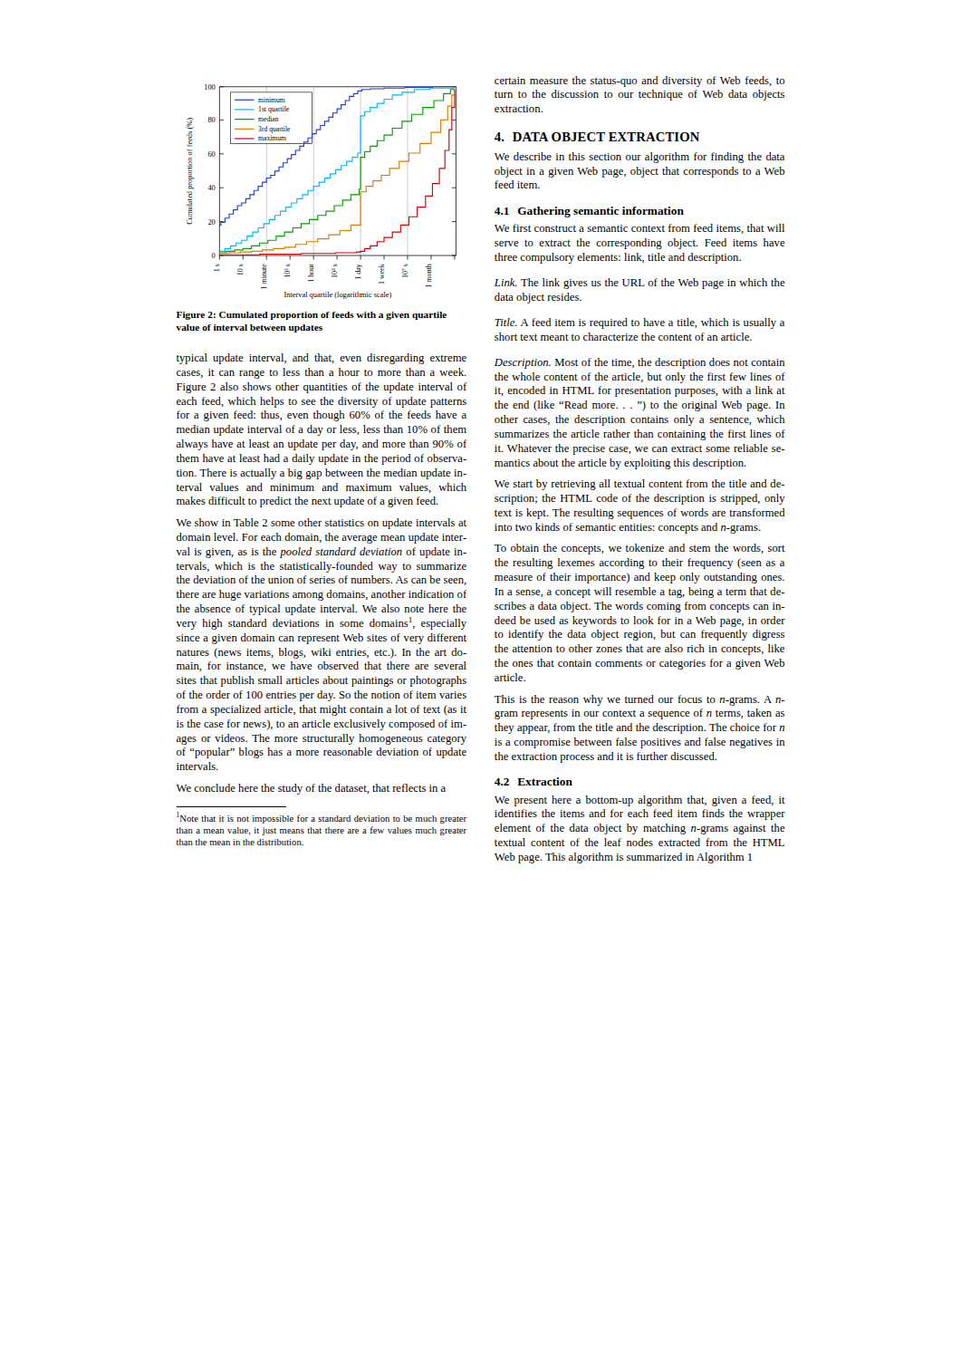0 20 40 60 80 100 Cumulated proportion of feeds (%) 1 s 10 s 1 minute 10³ s 1 hour 10⁴ s 1 day 1 week 10⁷ s 1 month Interval quartile (logarithmic scale) minimum 1st quartile median 3rd quartile maximum
Figure 2: Cumulated proportion of feeds with a given quartile value of interval between updates
typical update interval, and that, even disregarding extreme cases, it can range to less than a hour to more than a week. Figure 2 also shows other quantities of the update interval of each feed, which helps to see the diversity of update patterns for a given feed: thus, even though 60% of the feeds have a median update interval of a day or less, less than 10% of them always have at least an update per day, and more than 90% of them have at least had a daily update in the period of observation. There is actually a big gap between the median update interval values and minimum and maximum values, which makes difficult to predict the next update of a given feed.
We show in Table 2 some other statistics on update intervals at domain level. For each domain, the average mean update interval is given, as is the pooled standard deviation of update intervals, which is the statistically-founded way to summarize the deviation of the union of series of numbers. As can be seen, there are huge variations among domains, another indication of the absence of typical update interval. We also note here the very high standard deviations in some domains1, especially since a given domain can represent Web sites of very different natures (news items, blogs, wiki entries, etc.). In the art domain, for instance, we have observed that there are several sites that publish small articles about paintings or photographs of the order of 100 entries per day. So the notion of item varies from a specialized article, that might contain a lot of text (as it is the case for news), to an article exclusively composed of images or videos. The more structurally homogeneous category of “popular” blogs has a more reasonable deviation of update intervals.
We conclude here the study of the dataset, that reflects in a
1Note that it is not impossible for a standard deviation to be much greater than a mean value, it just means that there are a few values much greater than the mean in the distribution.
certain measure the status-quo and diversity of Web feeds, to turn to the discussion to our technique of Web data objects extraction.
4. DATA OBJECT EXTRACTION
We describe in this section our algorithm for finding the data object in a given Web page, object that corresponds to a Web feed item.
4.1 Gathering semantic information
We first construct a semantic context from feed items, that will serve to extract the corresponding object. Feed items have three compulsory elements: link, title and description.
Link. The link gives us the URL of the Web page in which the data object resides.
Title. A feed item is required to have a title, which is usually a short text meant to characterize the content of an article.
Description. Most of the time, the description does not contain the whole content of the article, but only the first few lines of it, encoded in HTML for presentation purposes, with a link at the end (like “Read more. . . ”) to the original Web page. In other cases, the description contains only a sentence, which summarizes the article rather than containing the first lines of it. Whatever the precise case, we can extract some reliable semantics about the article by exploiting this description.
We start by retrieving all textual content from the title and description; the HTML code of the description is stripped, only text is kept. The resulting sequences of words are transformed into two kinds of semantic entities: concepts and n-grams.
To obtain the concepts, we tokenize and stem the words, sort the resulting lexemes according to their frequency (seen as a measure of their importance) and keep only outstanding ones. In a sense, a concept will resemble a tag, being a term that describes a data object. The words coming from concepts can indeed be used as keywords to look for in a Web page, in order to identify the data object region, but can frequently digress the attention to other zones that are also rich in concepts, like the ones that contain comments or categories for a given Web article.
This is the reason why we turned our focus to n-grams. A n-gram represents in our context a sequence of n terms, taken as they appear, from the title and the description. The choice for n is a compromise between false positives and false negatives in the extraction process and it is further discussed.
4.2 Extraction
We present here a bottom-up algorithm that, given a feed, it identifies the items and for each feed item finds the wrapper element of the data object by matching n-grams against the textual content of the leaf nodes extracted from the HTML Web page. This algorithm is summarized in Algorithm 1